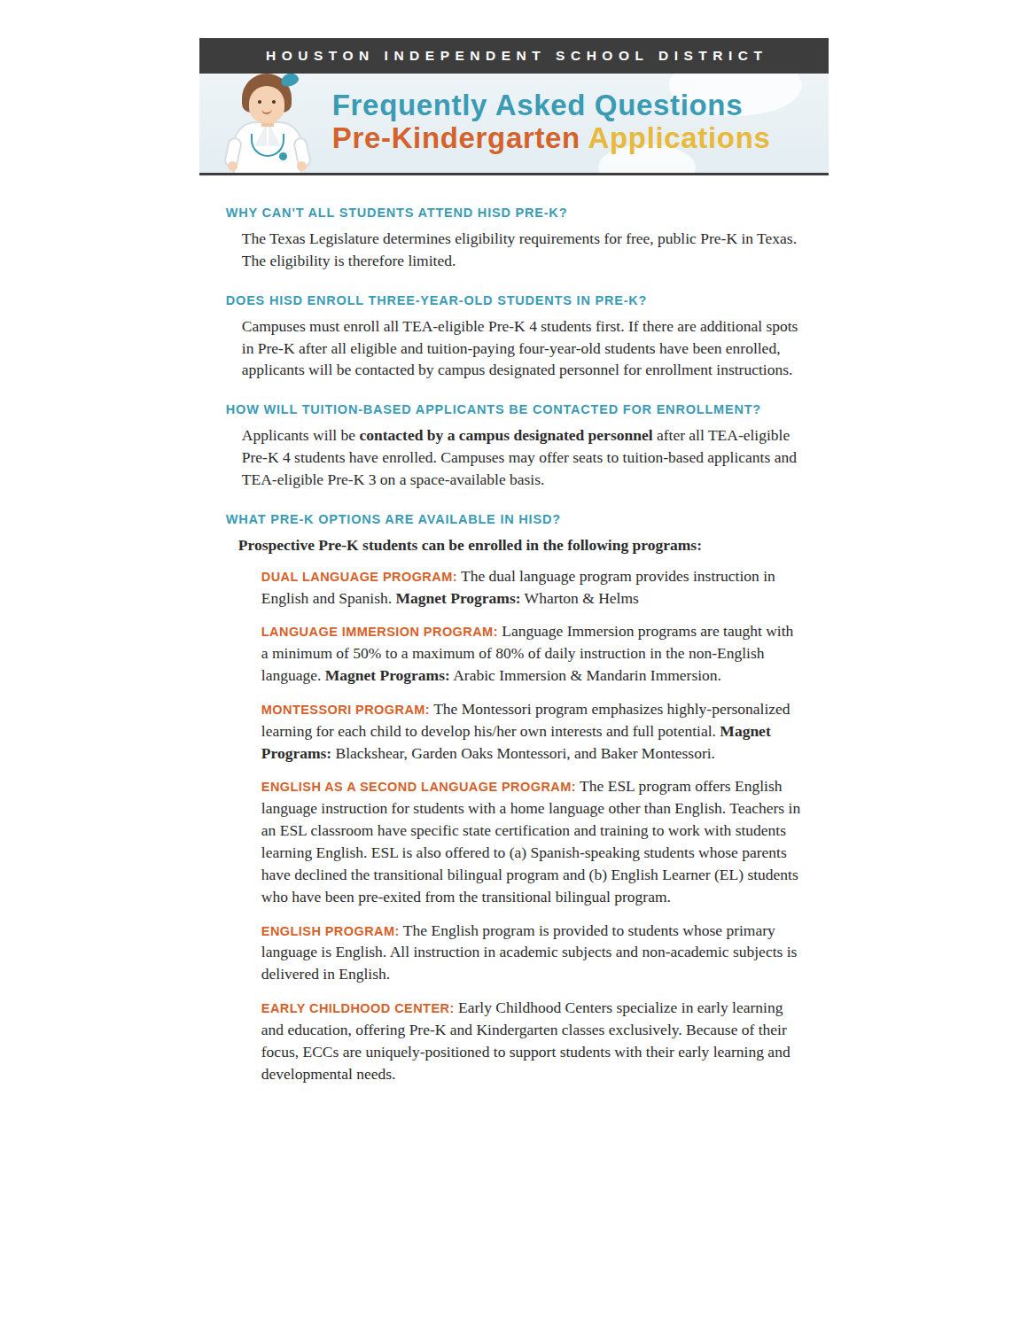Houston Independent School District
Frequently Asked Questions
Pre-Kindergarten Applications
Why can't all students attend HISD Pre-K?
The Texas Legislature determines eligibility requirements for free, public Pre-K in Texas. The eligibility is therefore limited.
Does HISD enroll three-year-old students in Pre-K?
Campuses must enroll all TEA-eligible Pre-K 4 students first. If there are additional spots in Pre-K after all eligible and tuition-paying four-year-old students have been enrolled, applicants will be contacted by campus designated personnel for enrollment instructions.
How will tuition-based applicants be contacted for enrollment?
Applicants will be contacted by a campus designated personnel after all TEA-eligible Pre-K 4 students have enrolled. Campuses may offer seats to tuition-based applicants and TEA-eligible Pre-K 3 on a space-available basis.
What Pre-K options are available in HISD?
Prospective Pre-K students can be enrolled in the following programs:
Dual Language Program: The dual language program provides instruction in English and Spanish. Magnet Programs: Wharton & Helms
Language Immersion Program: Language Immersion programs are taught with a minimum of 50% to a maximum of 80% of daily instruction in the non-English language. Magnet Programs: Arabic Immersion & Mandarin Immersion.
Montessori Program: The Montessori program emphasizes highly-personalized learning for each child to develop his/her own interests and full potential. Magnet Programs: Blackshear, Garden Oaks Montessori, and Baker Montessori.
English as a Second Language Program: The ESL program offers English language instruction for students with a home language other than English. Teachers in an ESL classroom have specific state certification and training to work with students learning English. ESL is also offered to (a) Spanish-speaking students whose parents have declined the transitional bilingual program and (b) English Learner (EL) students who have been pre-exited from the transitional bilingual program.
English Program: The English program is provided to students whose primary language is English. All instruction in academic subjects and non-academic subjects is delivered in English.
Early Childhood Center: Early Childhood Centers specialize in early learning and education, offering Pre-K and Kindergarten classes exclusively. Because of their focus, ECCs are uniquely-positioned to support students with their early learning and developmental needs.